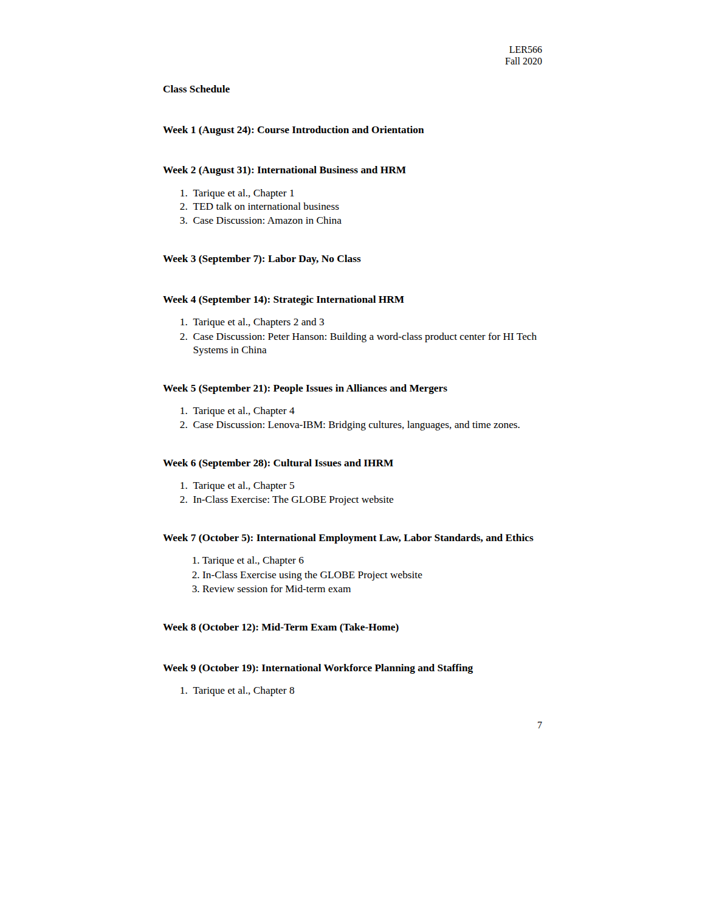LER566
Fall 2020
Class Schedule
Week 1 (August 24): Course Introduction and Orientation
Week 2 (August 31): International Business and HRM
Tarique et al., Chapter 1
TED talk on international business
Case Discussion: Amazon in China
Week 3 (September 7): Labor Day, No Class
Week 4 (September 14): Strategic International HRM
Tarique et al., Chapters 2 and 3
Case Discussion: Peter Hanson: Building a word-class product center for HI Tech Systems in China
Week 5 (September 21): People Issues in Alliances and Mergers
Tarique et al., Chapter 4
Case Discussion: Lenova-IBM: Bridging cultures, languages, and time zones.
Week 6 (September 28): Cultural Issues and IHRM
Tarique et al., Chapter 5
In-Class Exercise: The GLOBE Project website
Week 7 (October 5): International Employment Law, Labor Standards, and Ethics
1. Tarique et al., Chapter 6
2. In-Class Exercise using the GLOBE Project website
3. Review session for Mid-term exam
Week 8 (October 12): Mid-Term Exam (Take-Home)
Week 9 (October 19): International Workforce Planning and Staffing
Tarique et al., Chapter 8
7